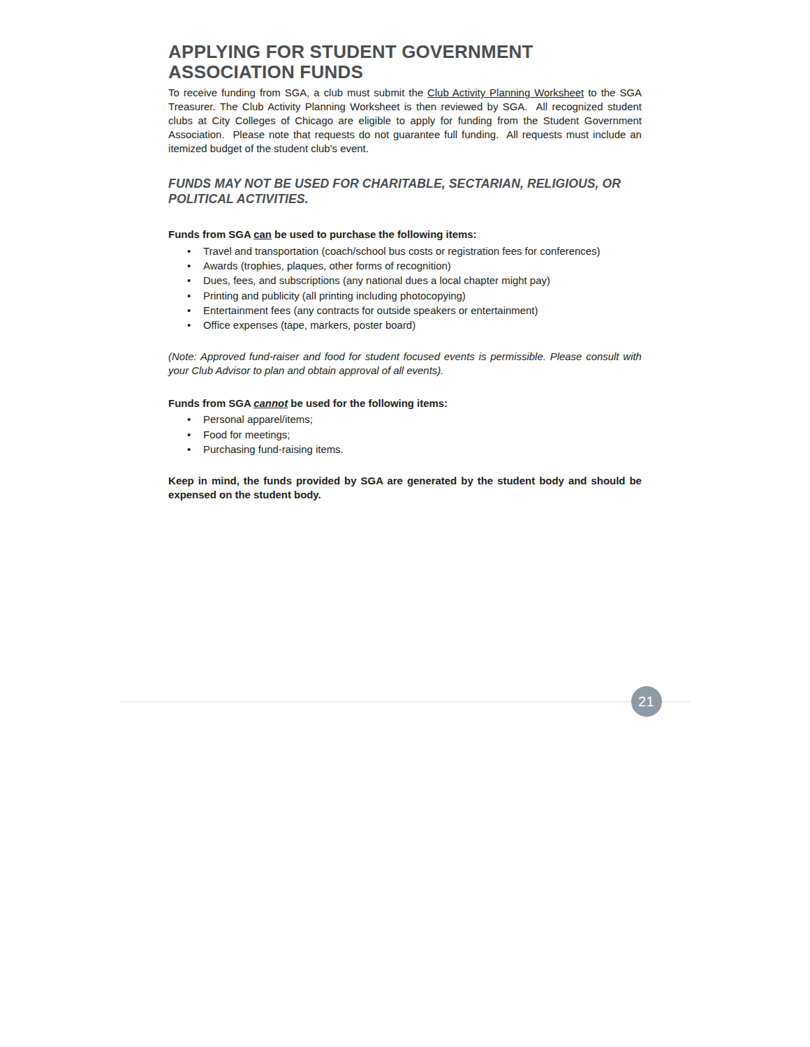Applying for Student Government Association Funds
To receive funding from SGA, a club must submit the Club Activity Planning Worksheet to the SGA Treasurer. The Club Activity Planning Worksheet is then reviewed by SGA. All recognized student clubs at City Colleges of Chicago are eligible to apply for funding from the Student Government Association. Please note that requests do not guarantee full funding. All requests must include an itemized budget of the student club’s event.
Funds may not be used for charitable, sectarian, religious, or political activities.
Funds from SGA can be used to purchase the following items:
Travel and transportation (coach/school bus costs or registration fees for conferences)
Awards (trophies, plaques, other forms of recognition)
Dues, fees, and subscriptions (any national dues a local chapter might pay)
Printing and publicity (all printing including photocopying)
Entertainment fees (any contracts for outside speakers or entertainment)
Office expenses (tape, markers, poster board)
(Note: Approved fund-raiser and food for student focused events is permissible. Please consult with your Club Advisor to plan and obtain approval of all events).
Funds from SGA cannot be used for the following items:
Personal apparel/items;
Food for meetings;
Purchasing fund-raising items.
Keep in mind, the funds provided by SGA are generated by the student body and should be expensed on the student body.
21